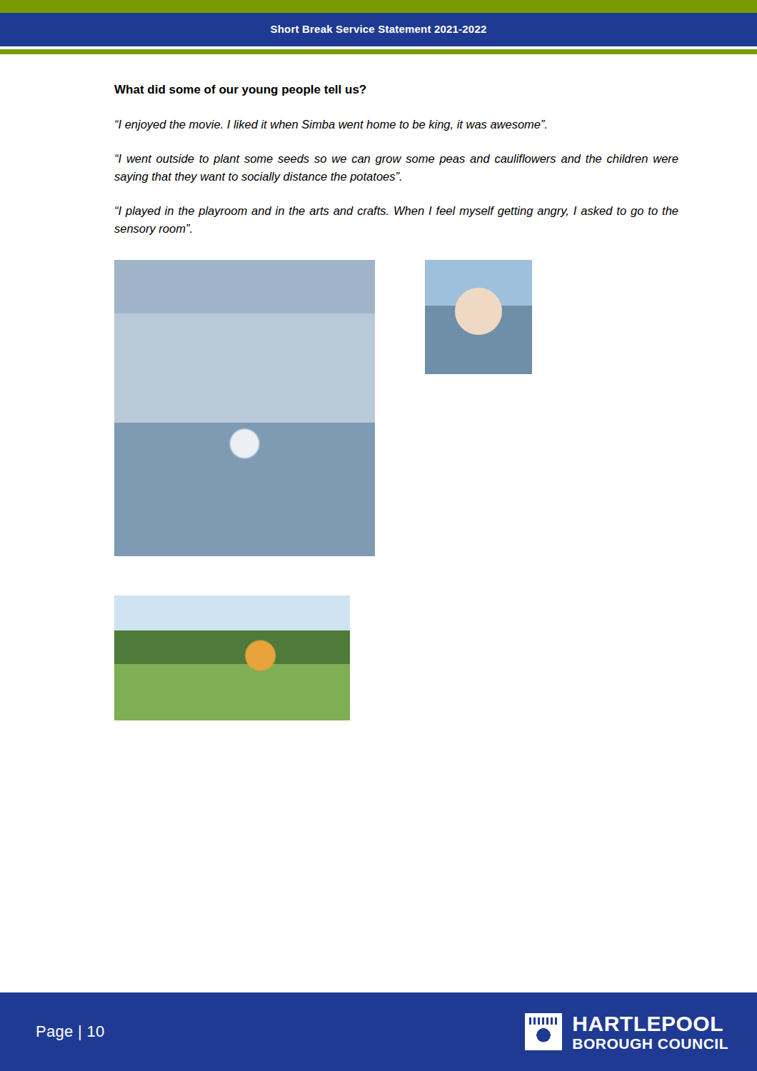Short Break Service Statement 2021-2022
What did some of our young people tell us?
“I enjoyed the movie. I liked it when Simba went home to be king, it was awesome”.
“I went outside to plant some seeds so we can grow some peas and cauliflowers and the children were saying that they want to socially distance the potatoes”.
“I played in the playroom and in the arts and crafts. When I feel myself getting angry, I asked to go to the sensory room”.
Page | 10
HARTLEPOOL BOROUGH COUNCIL